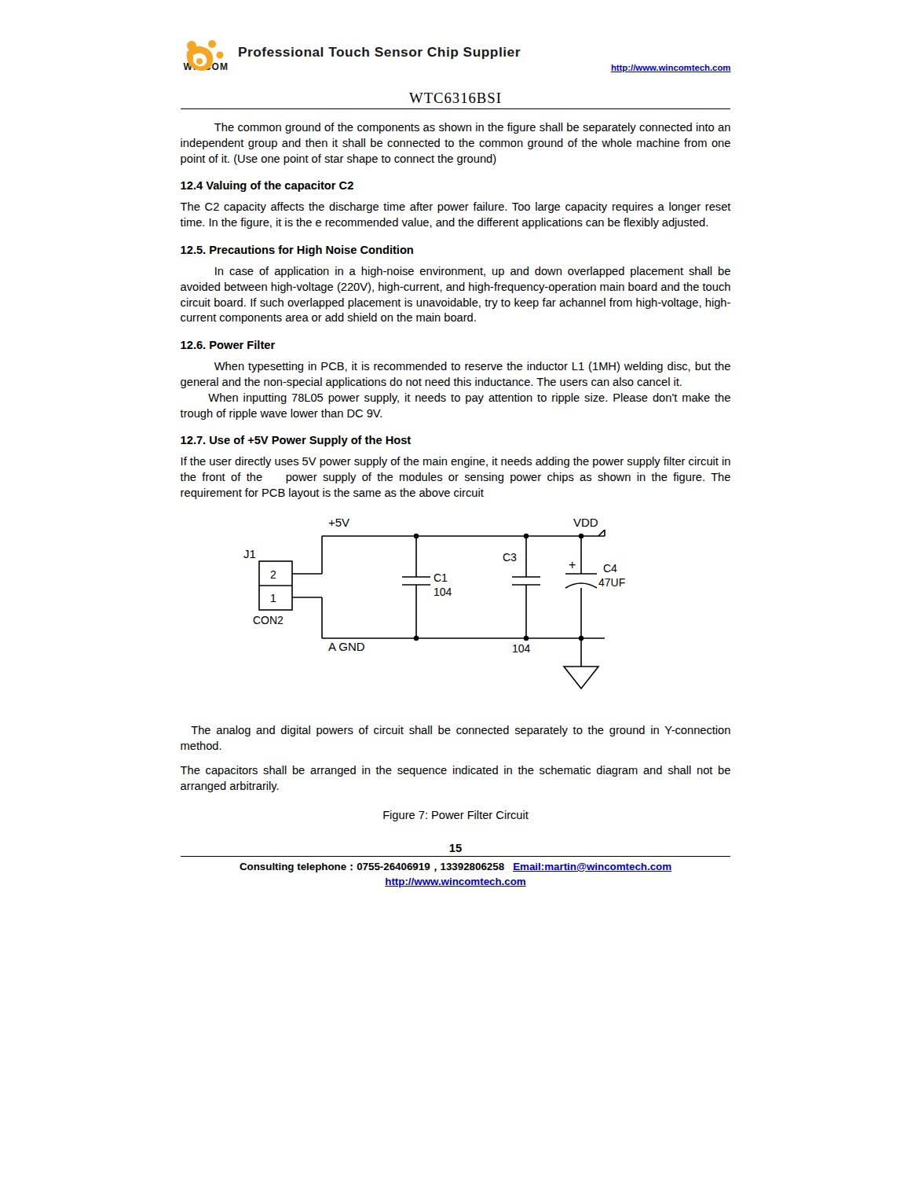WINCOM
Professional Touch Sensor Chip Supplier
http://www.wincomtech.com
WTC6316BSI
The common ground of the components as shown in the figure shall be separately connected into an independent group and then it shall be connected to the common ground of the whole machine from one point of it. (Use one point of star shape to connect the ground)
12.4 Valuing of the capacitor C2
The C2 capacity affects the discharge time after power failure. Too large capacity requires a longer reset time. In the figure, it is the e recommended value, and the different applications can be flexibly adjusted.
12.5. Precautions for High Noise Condition
In case of application in a high-noise environment, up and down overlapped placement shall be avoided between high-voltage (220V), high-current, and high-frequency-operation main board and the touch circuit board. If such overlapped placement is unavoidable, try to keep far achannel from high-voltage, high-current components area or add shield on the main board.
12.6. Power Filter
When typesetting in PCB, it is recommended to reserve the inductor L1 (1MH) welding disc, but the general and the non-special applications do not need this inductance. The users can also cancel it.
When inputting 78L05 power supply, it needs to pay attention to ripple size. Please don't make the trough of ripple wave lower than DC 9V.
12.7. Use of +5V Power Supply of the Host
If the user directly uses 5V power supply of the main engine, it needs adding the power supply filter circuit in the front of the power supply of the modules or sensing power chips as shown in the figure. The requirement for PCB layout is the same as the above circuit
+5V VDD J1 2 1 CON2 A GND C1 104 C3 104 + C4 47UF
The analog and digital powers of circuit shall be connected separately to the ground in Y-connection method.
The capacitors shall be arranged in the sequence indicated in the schematic diagram and shall not be arranged arbitrarily.
Figure 7: Power Filter Circuit
15
Consulting telephone：0755-26406919，13392806258 Email:martin@wincomtech.com
http://www.wincomtech.com